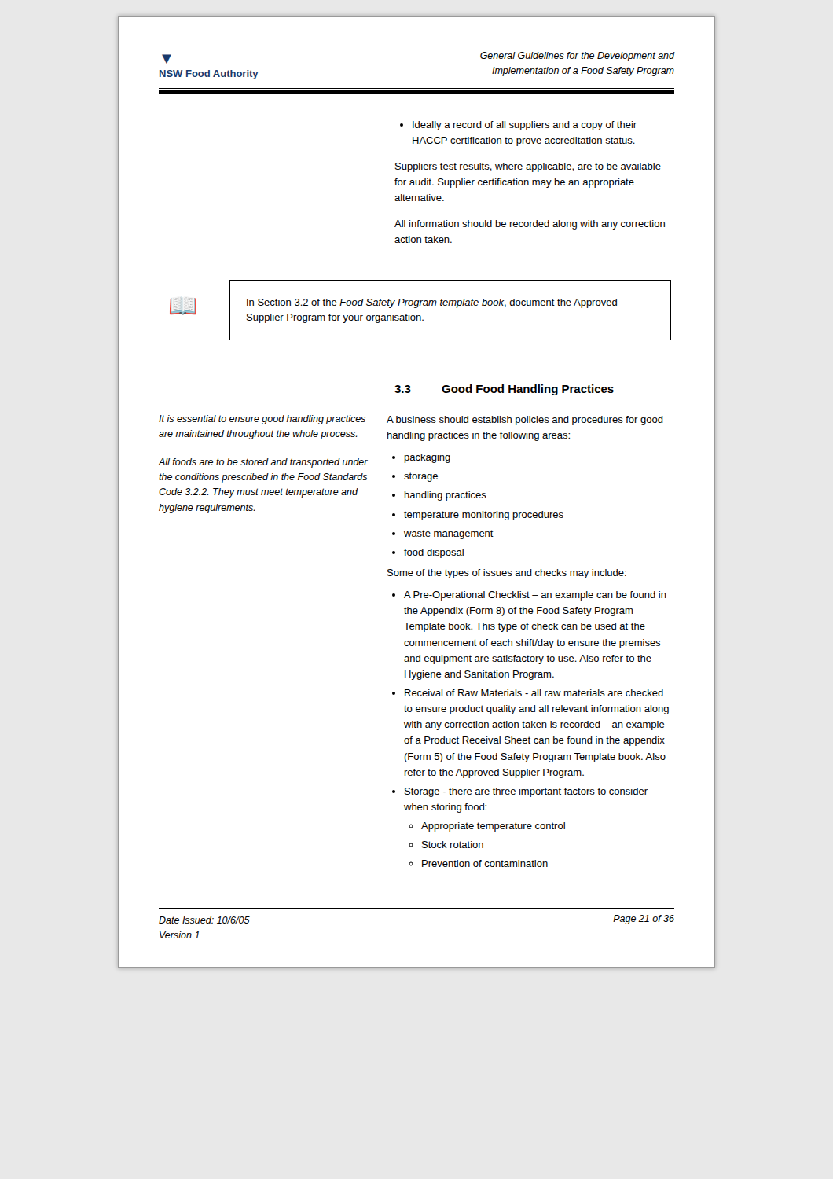▼NSW Food Authority
General Guidelines for the Development and
Implementation of a Food Safety Program
Ideally a record of all suppliers and a copy of their HACCP certification to prove accreditation status.
Suppliers test results, where applicable, are to be available for audit. Supplier certification may be an appropriate alternative.
All information should be recorded along with any correction action taken.
📖
In Section 3.2 of the Food Safety Program template book, document the Approved Supplier Program for your organisation.
3.3 Good Food Handling Practices
It is essential to ensure good handling practices are maintained throughout the whole process.
All foods are to be stored and transported under the conditions prescribed in the Food Standards Code 3.2.2. They must meet temperature and hygiene requirements.
A business should establish policies and procedures for good handling practices in the following areas:
packaging
storage
handling practices
temperature monitoring procedures
waste management
food disposal
Some of the types of issues and checks may include:
A Pre-Operational Checklist – an example can be found in the Appendix (Form 8) of the Food Safety Program Template book. This type of check can be used at the commencement of each shift/day to ensure the premises and equipment are satisfactory to use. Also refer to the Hygiene and Sanitation Program.
Receival of Raw Materials - all raw materials are checked to ensure product quality and all relevant information along with any correction action taken is recorded – an example of a Product Receival Sheet can be found in the appendix (Form 5) of the Food Safety Program Template book. Also refer to the Approved Supplier Program.
Storage - there are three important factors to consider when storing food:
Appropriate temperature control
Stock rotation
Prevention of contamination
Date Issued: 10/6/05
Version 1
Page 21 of 36